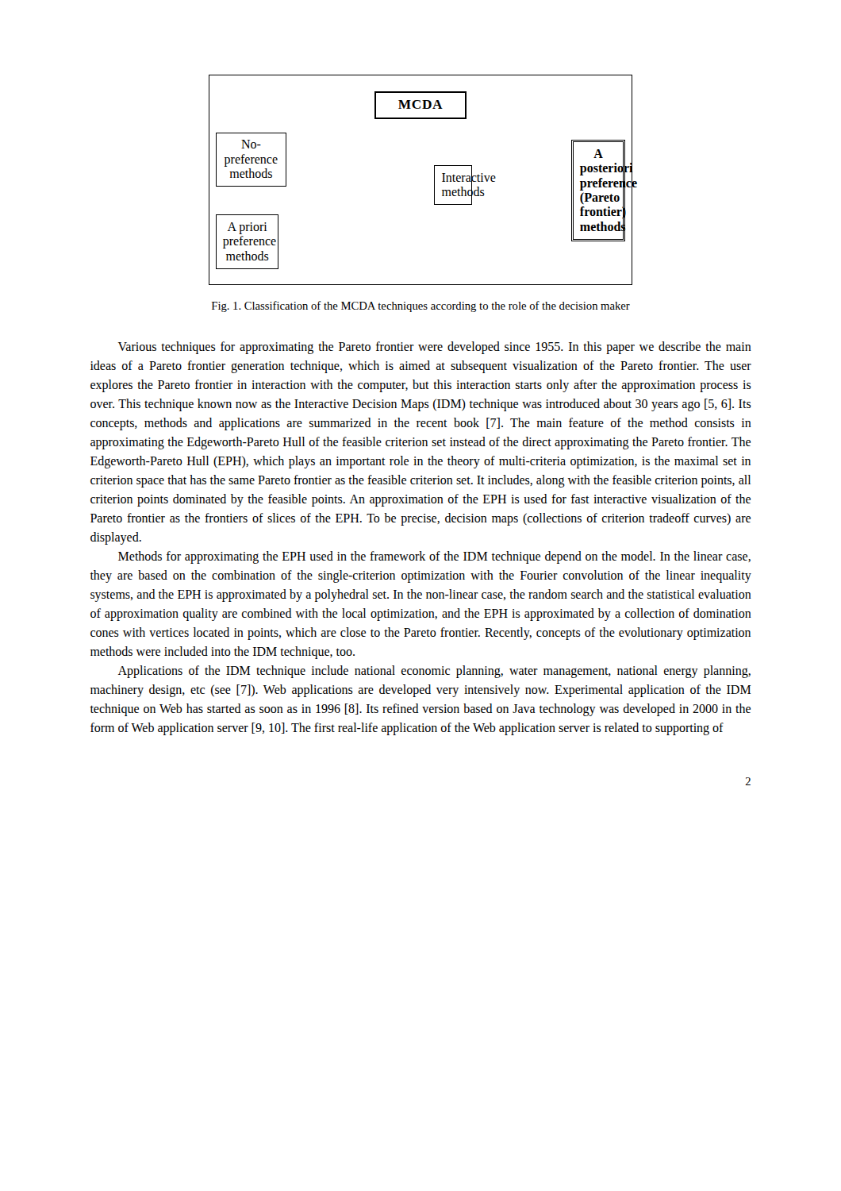MCDA
No-preference
methods
A priori
preference
methods
Interactive
methods
A posteriori
preference
(Pareto
frontier)
methods
Fig. 1. Classification of the MCDA techniques according to the role of the decision maker
Various techniques for approximating the Pareto frontier were developed since 1955. In this paper we describe the main ideas of a Pareto frontier generation technique, which is aimed at subsequent visualization of the Pareto frontier. The user explores the Pareto frontier in interaction with the computer, but this interaction starts only after the approximation process is over. This technique known now as the Interactive Decision Maps (IDM) technique was introduced about 30 years ago [5, 6]. Its concepts, methods and applications are summarized in the recent book [7]. The main feature of the method consists in approximating the Edgeworth-Pareto Hull of the feasible criterion set instead of the direct approximating the Pareto frontier. The Edgeworth-Pareto Hull (EPH), which plays an important role in the theory of multi-criteria optimization, is the maximal set in criterion space that has the same Pareto frontier as the feasible criterion set. It includes, along with the feasible criterion points, all criterion points dominated by the feasible points. An approximation of the EPH is used for fast interactive visualization of the Pareto frontier as the frontiers of slices of the EPH. To be precise, decision maps (collections of criterion tradeoff curves) are displayed.
Methods for approximating the EPH used in the framework of the IDM technique depend on the model. In the linear case, they are based on the combination of the single-criterion optimization with the Fourier convolution of the linear inequality systems, and the EPH is approximated by a polyhedral set. In the non-linear case, the random search and the statistical evaluation of approximation quality are combined with the local optimization, and the EPH is approximated by a collection of domination cones with vertices located in points, which are close to the Pareto frontier. Recently, concepts of the evolutionary optimization methods were included into the IDM technique, too.
Applications of the IDM technique include national economic planning, water management, national energy planning, machinery design, etc (see [7]). Web applications are developed very intensively now. Experimental application of the IDM technique on Web has started as soon as in 1996 [8]. Its refined version based on Java technology was developed in 2000 in the form of Web application server [9, 10]. The first real-life application of the Web application server is related to supporting of
2